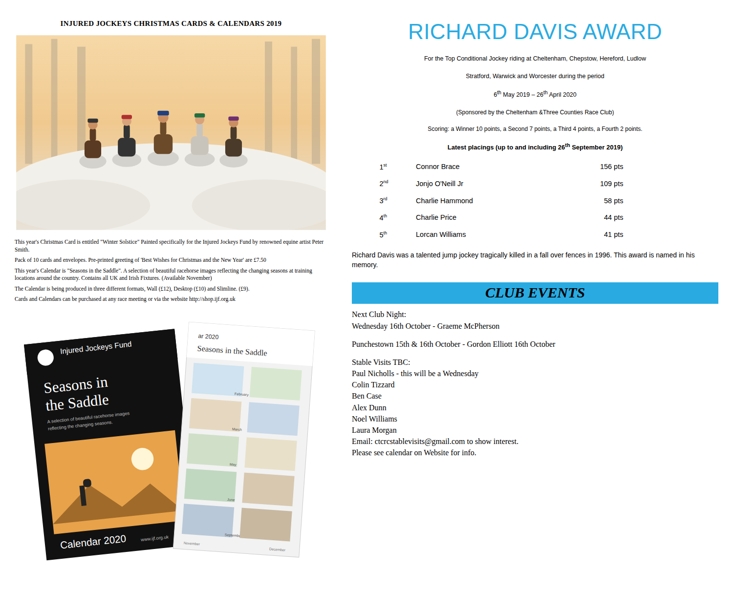INJURED JOCKEYS CHRISTMAS CARDS & CALENDARS 2019
This year's Christmas Card is entitled "Winter Solstice" Painted specifically for the Injured Jockeys Fund by renowned equine artist Peter Smith.
Pack of 10 cards and envelopes. Pre-printed greeting of 'Best Wishes for Christmas and the New Year' are £7.50
This year's Calendar is "Seasons in the Saddle". A selection of beautiful racehorse images reflecting the changing seasons at training locations around the country. Contains all UK and Irish Fixtures. (Available November)
The Calendar is being produced in three different formats, Wall (£12), Desktop (£10) and Slimline. (£9).
Cards and Calendars can be purchased at any race meeting or via the website http://shop.ijf.org.uk
RICHARD DAVIS AWARD
For the Top Conditional Jockey riding at Cheltenham, Chepstow, Hereford, Ludlow
Stratford, Warwick and Worcester during the period
6th May 2019 – 26th April 2020
(Sponsored by the Cheltenham &Three Counties Race Club)
Scoring: a Winner 10 points, a Second 7 points, a Third 4 points, a Fourth 2 points.
Latest placings (up to and including 26th September 2019)
| 1 st | Connor Brace | 156 pts | |
| 2 nd | Jonjo O'Neill Jr | 109 pts |
| 3 rd | Charlie Hammond | 58 pts |
| 4 th | Charlie Price | 44 pts |
| 5 th | Lorcan Williams | 41 pts |
Richard Davis was a talented jump jockey tragically killed in a fall over fences in 1996. This award is named in his memory.
CLUB EVENTS
Next Club Night:
Wednesday 16th October - Graeme McPherson
Punchestown 15th & 16th October - Gordon Elliott 16th October
Stable Visits TBC:
Paul Nicholls - this will be a Wednesday
Colin Tizzard
Ben Case
Alex Dunn
Noel Williams
Laura Morgan
Email: ctcrcstablevisits@gmail.com to show interest.
Please see calendar on Website for info.